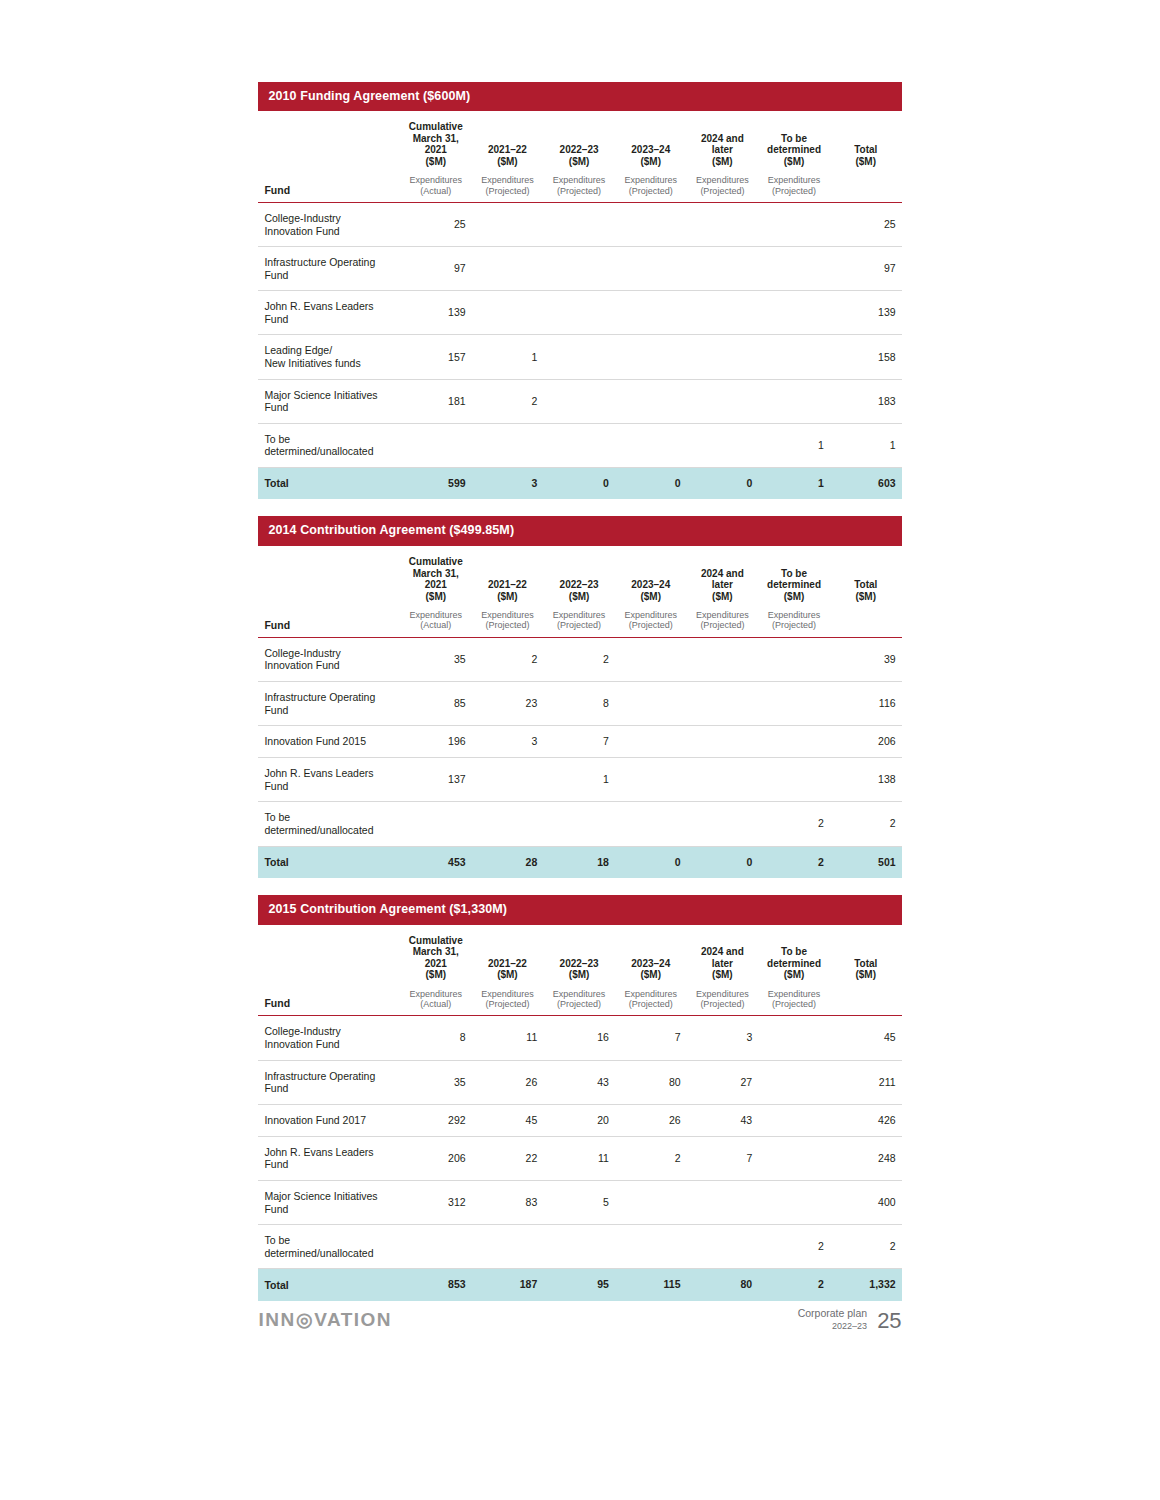2010 Funding Agreement ($600M)
| | Cumulative March 31, 2021 ($M) | 2021–22 ($M) | 2022–23 ($M) | 2023–24 ($M) | 2024 and later ($M) | To be determined ($M) | Total ($M) |
| --- | --- | --- | --- | --- | --- | --- | --- |
| Fund | Expenditures (Actual) | Expenditures (Projected) | Expenditures (Projected) | Expenditures (Projected) | Expenditures (Projected) | Expenditures (Projected) | |
| College-Industry Innovation Fund | 25 | | | | | | 25 |
| Infrastructure Operating Fund | 97 | | | | | | 97 |
| John R. Evans Leaders Fund | 139 | | | | | | 139 |
| Leading Edge/ New Initiatives funds | 157 | 1 | | | | | 158 |
| Major Science Initiatives Fund | 181 | 2 | | | | | 183 |
| To be determined/unallocated | | | | | | 1 | 1 |
| Total | 599 | 3 | 0 | 0 | 0 | 1 | 603 |
2014 Contribution Agreement ($499.85M)
| | Cumulative March 31, 2021 ($M) | 2021–22 ($M) | 2022–23 ($M) | 2023–24 ($M) | 2024 and later ($M) | To be determined ($M) | Total ($M) |
| --- | --- | --- | --- | --- | --- | --- | --- |
| Fund | Expenditures (Actual) | Expenditures (Projected) | Expenditures (Projected) | Expenditures (Projected) | Expenditures (Projected) | Expenditures (Projected) | |
| College-Industry Innovation Fund | 35 | 2 | 2 | | | | 39 |
| Infrastructure Operating Fund | 85 | 23 | 8 | | | | 116 |
| Innovation Fund 2015 | 196 | 3 | 7 | | | | 206 |
| John R. Evans Leaders Fund | 137 | | 1 | | | | 138 |
| To be determined/unallocated | | | | | | 2 | 2 |
| Total | 453 | 28 | 18 | 0 | 0 | 2 | 501 |
2015 Contribution Agreement ($1,330M)
| | Cumulative March 31, 2021 ($M) | 2021–22 ($M) | 2022–23 ($M) | 2023–24 ($M) | 2024 and later ($M) | To be determined ($M) | Total ($M) |
| --- | --- | --- | --- | --- | --- | --- | --- |
| Fund | Expenditures (Actual) | Expenditures (Projected) | Expenditures (Projected) | Expenditures (Projected) | Expenditures (Projected) | Expenditures (Projected) | |
| College-Industry Innovation Fund | 8 | 11 | 16 | 7 | 3 | | 45 |
| Infrastructure Operating Fund | 35 | 26 | 43 | 80 | 27 | | 211 |
| Innovation Fund 2017 | 292 | 45 | 20 | 26 | 43 | | 426 |
| John R. Evans Leaders Fund | 206 | 22 | 11 | 2 | 7 | | 248 |
| Major Science Initiatives Fund | 312 | 83 | 5 | | | | 400 |
| To be determined/unallocated | | | | | | 2 | 2 |
| Total | 853 | 187 | 95 | 115 | 80 | 2 | 1,332 |
INN◎VATION
Corporate plan
2022–23
25